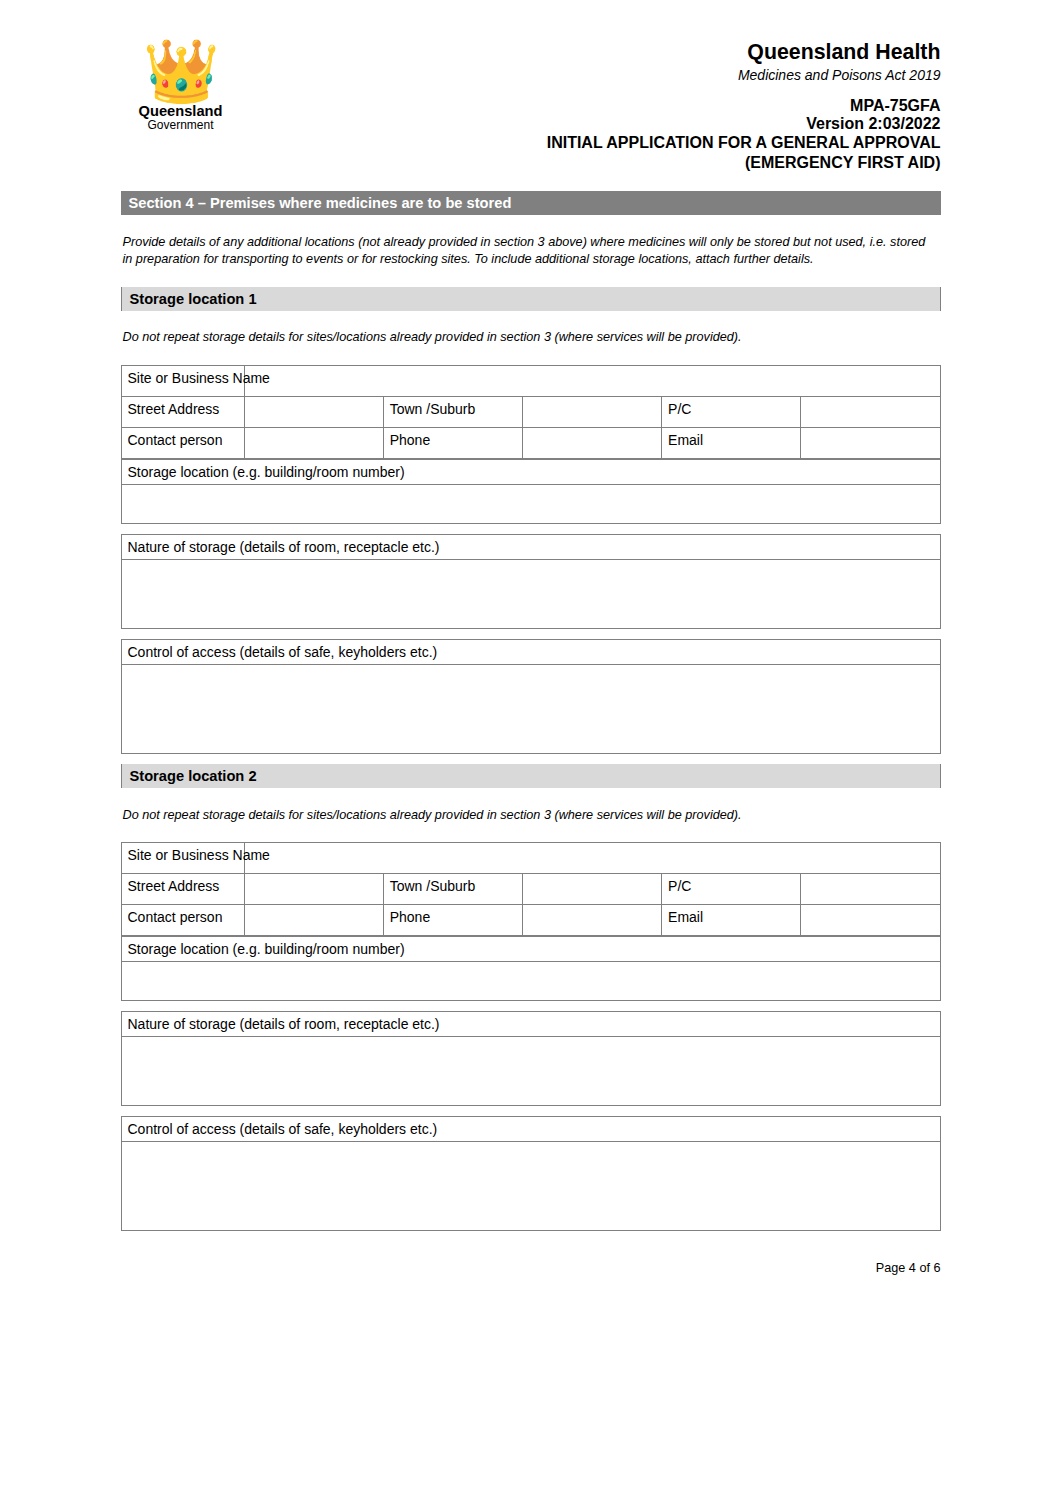👑
Queensland Government
Queensland Health
Medicines and Poisons Act 2019
MPA-75GFA
Version 2:03/2022
INITIAL APPLICATION FOR A GENERAL APPROVAL
(EMERGENCY FIRST AID)
Section 4 – Premises where medicines are to be stored
Provide details of any additional locations (not already provided in section 3 above) where medicines will only be stored but not used, i.e. stored in preparation for transporting to events or for restocking sites. To include additional storage locations, attach further details.
Storage location 1
Do not repeat storage details for sites/locations already provided in section 3 (where services will be provided).
| Site or Business Name | |
| Street Address | | Town /Suburb | | P/C | |
| Contact person | | Phone | | Email | |
Storage location (e.g. building/room number)
Nature of storage (details of room, receptacle etc.)
Control of access (details of safe, keyholders etc.)
Storage location 2
Do not repeat storage details for sites/locations already provided in section 3 (where services will be provided).
| Site or Business Name | |
| Street Address | | Town /Suburb | | P/C | |
| Contact person | | Phone | | Email | |
Storage location (e.g. building/room number)
Nature of storage (details of room, receptacle etc.)
Control of access (details of safe, keyholders etc.)
Page 4 of 6